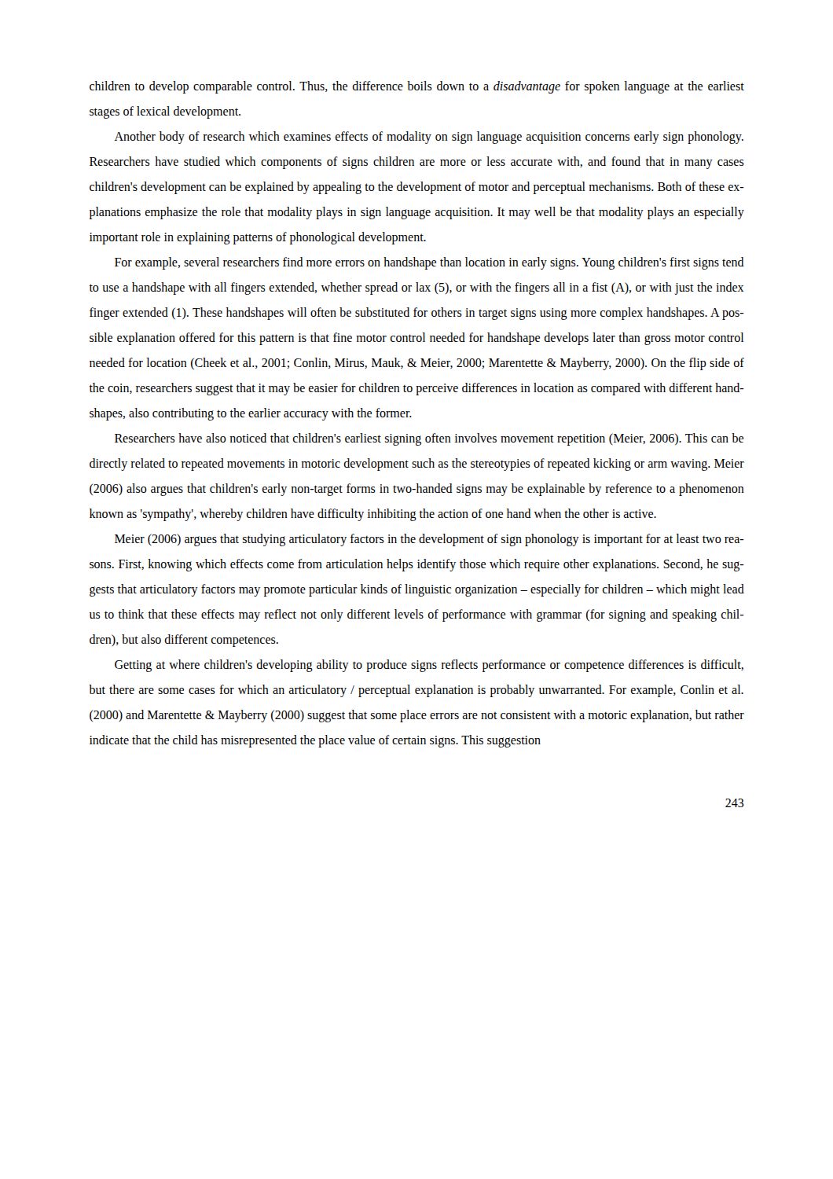children to develop comparable control. Thus, the difference boils down to a disadvantage for spoken language at the earliest stages of lexical development.
Another body of research which examines effects of modality on sign language acquisition concerns early sign phonology. Researchers have studied which components of signs children are more or less accurate with, and found that in many cases children's development can be explained by appealing to the development of motor and perceptual mechanisms. Both of these explanations emphasize the role that modality plays in sign language acquisition. It may well be that modality plays an especially important role in explaining patterns of phonological development.
For example, several researchers find more errors on handshape than location in early signs. Young children's first signs tend to use a handshape with all fingers extended, whether spread or lax (5), or with the fingers all in a fist (A), or with just the index finger extended (1). These handshapes will often be substituted for others in target signs using more complex handshapes. A possible explanation offered for this pattern is that fine motor control needed for handshape develops later than gross motor control needed for location (Cheek et al., 2001; Conlin, Mirus, Mauk, & Meier, 2000; Marentette & Mayberry, 2000). On the flip side of the coin, researchers suggest that it may be easier for children to perceive differences in location as compared with different handshapes, also contributing to the earlier accuracy with the former.
Researchers have also noticed that children's earliest signing often involves movement repetition (Meier, 2006). This can be directly related to repeated movements in motoric development such as the stereotypies of repeated kicking or arm waving. Meier (2006) also argues that children's early non-target forms in two-handed signs may be explainable by reference to a phenomenon known as 'sympathy', whereby children have difficulty inhibiting the action of one hand when the other is active.
Meier (2006) argues that studying articulatory factors in the development of sign phonology is important for at least two reasons. First, knowing which effects come from articulation helps identify those which require other explanations. Second, he suggests that articulatory factors may promote particular kinds of linguistic organization – especially for children – which might lead us to think that these effects may reflect not only different levels of performance with grammar (for signing and speaking children), but also different competences.
Getting at where children's developing ability to produce signs reflects performance or competence differences is difficult, but there are some cases for which an articulatory / perceptual explanation is probably unwarranted. For example, Conlin et al. (2000) and Marentette & Mayberry (2000) suggest that some place errors are not consistent with a motoric explanation, but rather indicate that the child has misrepresented the place value of certain signs. This suggestion
243